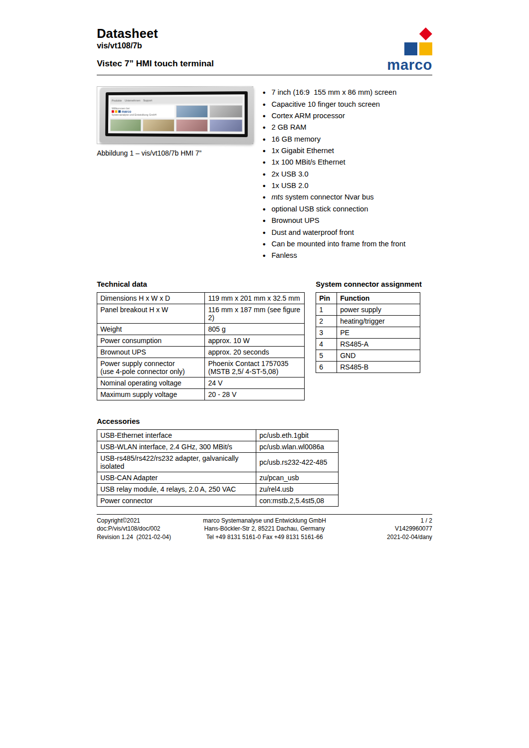Datasheet
vis/vt108/7b
Vistec 7” HMI touch terminal
marco
Produkte Unternehmen Support
Willkommen bei
marco
Systemanalyse und Entwicklung GmbH
Abbildung 1 – vis/vt108/7b HMI 7”
7 inch (16:9 155 mm x 86 mm) screen
Capacitive 10 finger touch screen
Cortex ARM processor
2 GB RAM
16 GB memory
1x Gigabit Ethernet
1x 100 MBit/s Ethernet
2x USB 3.0
1x USB 2.0
mts system connector Nvar bus
optional USB stick connection
Brownout UPS
Dust and waterproof front
Can be mounted into frame from the front
Fanless
Technical data
| Dimensions H x W x D | 119 mm x 201 mm x 32.5 mm |
| Panel breakout H x W | 116 mm x 187 mm (see figure 2) |
| Weight | 805 g |
| Power consumption | approx. 10 W |
| Brownout UPS | approx. 20 seconds |
| Power supply connector (use 4-pole connector only) | Phoenix Contact 1757035 (MSTB 2,5/ 4-ST-5,08) |
| Nominal operating voltage | 24 V |
| Maximum supply voltage | 20 - 28 V |
System connector assignment
| Pin | Function |
| --- | --- |
| 1 | power supply |
| 2 | heating/trigger |
| 3 | PE |
| 4 | RS485-A |
| 5 | GND |
| 6 | RS485-B |
Accessories
| USB-Ethernet interface | pc/usb.eth.1gbit |
| USB-WLAN interface, 2.4 GHz, 300 MBit/s | pc/usb.wlan.wl0086a |
| USB-rs485/rs422/rs232 adapter, galvanically isolated | pc/usb.rs232-422-485 |
| USB-CAN Adapter | zu/pcan_usb |
| USB relay module, 4 relays, 2.0 A, 250 VAC | zu/rel4.usb |
| Power connector | con:mstb.2,5.4st5,08 |
Copyright©2021
doc:P/vis/vt108/doc/002
Revision 1.24 (2021-02-04)
marco Systemanalyse und Entwicklung GmbH
Hans-Böckler-Str 2, 85221 Dachau, Germany
Tel +49 8131 5161-0 Fax +49 8131 5161-66
1 / 2
V1429960077
2021-02-04/dany